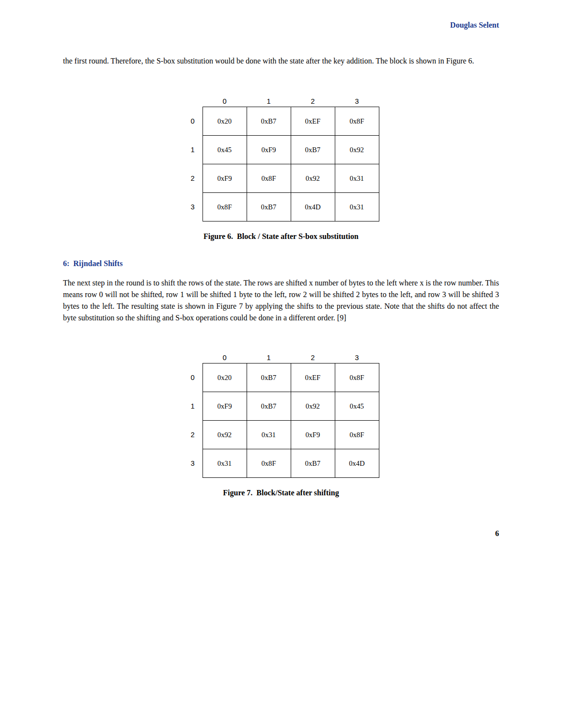Douglas Selent
the first round. Therefore, the S-box substitution would be done with the state after the key addition. The block is shown in Figure 6.
| | 0 | 1 | 2 | 3 |
| --- | --- | --- | --- | --- |
| 0 | 0x20 | 0xB7 | 0xEF | 0x8F |
| 1 | 0x45 | 0xF9 | 0xB7 | 0x92 |
| 2 | 0xF9 | 0x8F | 0x92 | 0x31 |
| 3 | 0x8F | 0xB7 | 0x4D | 0x31 |
Figure 6. Block / State after S-box substitution
6: Rijndael Shifts
The next step in the round is to shift the rows of the state. The rows are shifted x number of bytes to the left where x is the row number. This means row 0 will not be shifted, row 1 will be shifted 1 byte to the left, row 2 will be shifted 2 bytes to the left, and row 3 will be shifted 3 bytes to the left. The resulting state is shown in Figure 7 by applying the shifts to the previous state. Note that the shifts do not affect the byte substitution so the shifting and S-box operations could be done in a different order. [9]
| | 0 | 1 | 2 | 3 |
| --- | --- | --- | --- | --- |
| 0 | 0x20 | 0xB7 | 0xEF | 0x8F |
| 1 | 0xF9 | 0xB7 | 0x92 | 0x45 |
| 2 | 0x92 | 0x31 | 0xF9 | 0x8F |
| 3 | 0x31 | 0x8F | 0xB7 | 0x4D |
Figure 7. Block/State after shifting
6